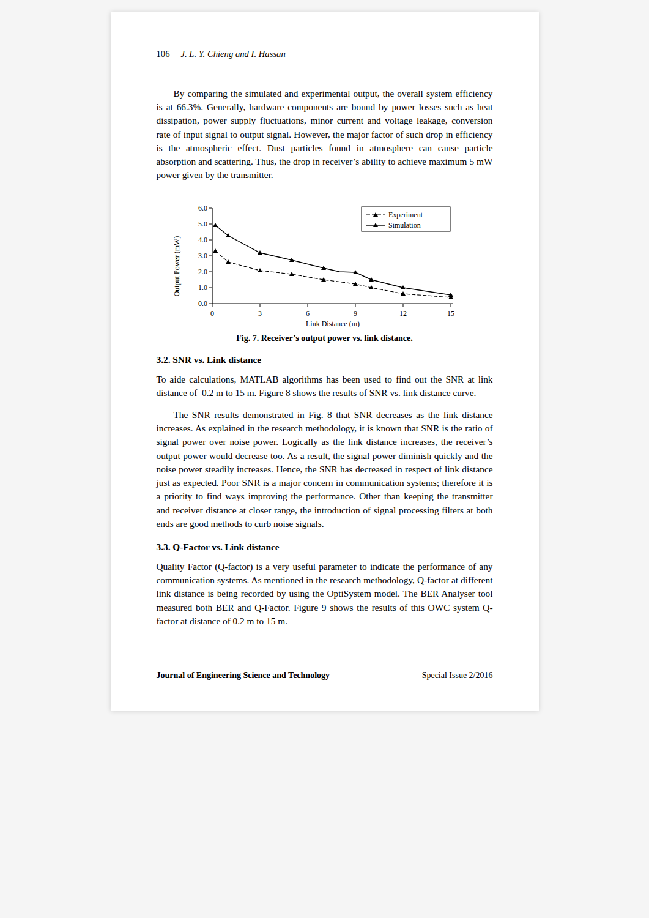106 J. L. Y. Chieng and I. Hassan
By comparing the simulated and experimental output, the overall system efficiency is at 66.3%. Generally, hardware components are bound by power losses such as heat dissipation, power supply fluctuations, minor current and voltage leakage, conversion rate of input signal to output signal. However, the major factor of such drop in efficiency is the atmospheric effect. Dust particles found in atmosphere can cause particle absorption and scattering. Thus, the drop in receiver’s ability to achieve maximum 5 mW power given by the transmitter.
Output Power (mW) 6.0 5.0 4.0 3.0 2.0 1.0 0.0 0 3 6 9 12 15 Link Distance (m) Experiment Simulation
Fig. 7. Receiver’s output power vs. link distance.
3.2. SNR vs. Link distance
To aide calculations, MATLAB algorithms has been used to find out the SNR at link distance of 0.2 m to 15 m. Figure 8 shows the results of SNR vs. link distance curve.
The SNR results demonstrated in Fig. 8 that SNR decreases as the link distance increases. As explained in the research methodology, it is known that SNR is the ratio of signal power over noise power. Logically as the link distance increases, the receiver’s output power would decrease too. As a result, the signal power diminish quickly and the noise power steadily increases. Hence, the SNR has decreased in respect of link distance just as expected. Poor SNR is a major concern in communication systems; therefore it is a priority to find ways improving the performance. Other than keeping the transmitter and receiver distance at closer range, the introduction of signal processing filters at both ends are good methods to curb noise signals.
3.3. Q-Factor vs. Link distance
Quality Factor (Q-factor) is a very useful parameter to indicate the performance of any communication systems. As mentioned in the research methodology, Q-factor at different link distance is being recorded by using the OptiSystem model. The BER Analyser tool measured both BER and Q-Factor. Figure 9 shows the results of this OWC system Q-factor at distance of 0.2 m to 15 m.
Journal of Engineering Science and Technology Special Issue 2/2016